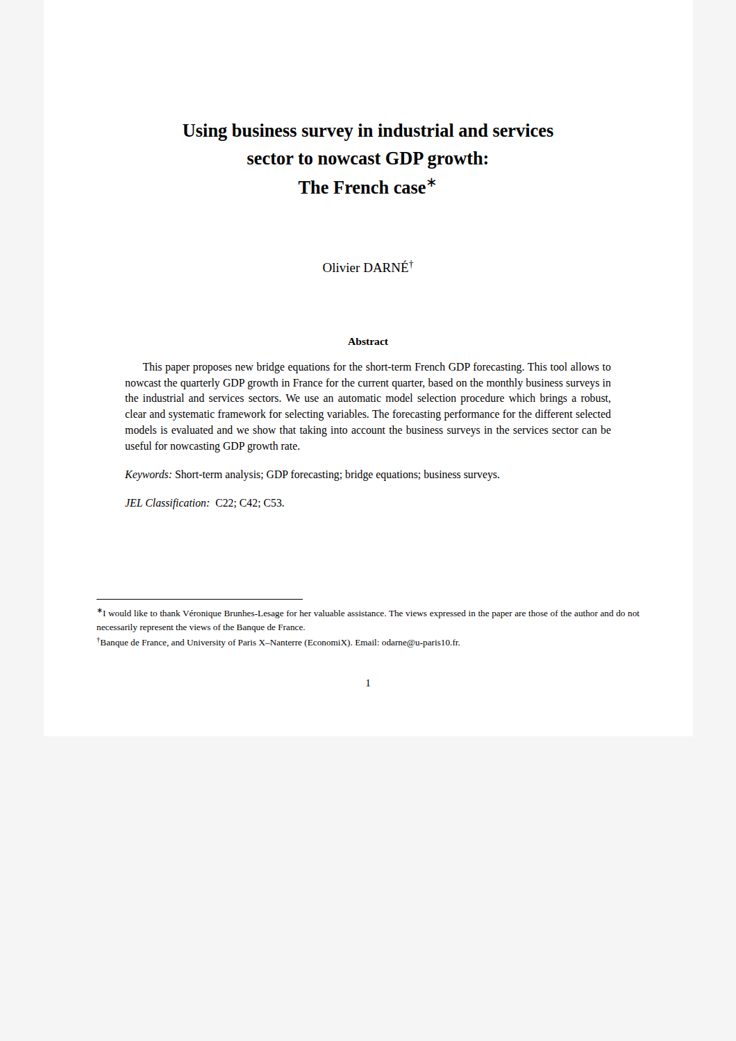Using business survey in industrial and services
sector to nowcast GDP growth:
The French case∗
Olivier DARNÉ†
Abstract
This paper proposes new bridge equations for the short-term French GDP forecasting. This tool allows to nowcast the quarterly GDP growth in France for the current quarter, based on the monthly business surveys in the industrial and services sectors. We use an automatic model selection procedure which brings a robust, clear and systematic framework for selecting variables. The forecasting performance for the different selected models is evaluated and we show that taking into account the business surveys in the services sector can be useful for nowcasting GDP growth rate.
Keywords: Short-term analysis; GDP forecasting; bridge equations; business surveys.
JEL Classification: C22; C42; C53.
∗I would like to thank Véronique Brunhes-Lesage for her valuable assistance. The views expressed in the paper are those of the author and do not necessarily represent the views of the Banque de France.
†Banque de France, and University of Paris X–Nanterre (EconomiX). Email: odarne@u-paris10.fr.
1